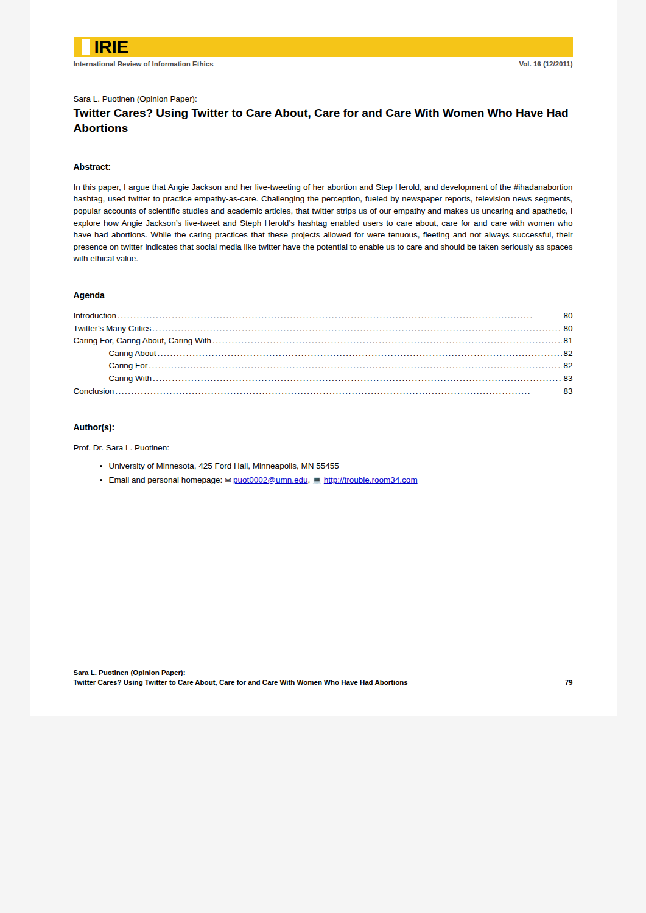IRIE
International Review of Information Ethics Vol. 16 (12/2011)
Sara L. Puotinen (Opinion Paper):
Twitter Cares? Using Twitter to Care About, Care for and Care With Women Who Have Had Abortions
Abstract:
In this paper, I argue that Angie Jackson and her live-tweeting of her abortion and Step Herold, and development of the #ihadanabortion hashtag, used twitter to practice empathy-as-care. Challenging the perception, fueled by newspaper reports, television news segments, popular accounts of scientific studies and academic articles, that twitter strips us of our empathy and makes us uncaring and apathetic, I explore how Angie Jackson’s live-tweet and Steph Herold’s hashtag enabled users to care about, care for and care with women who have had abortions. While the caring practices that these projects allowed for were tenuous, fleeting and not always successful, their presence on twitter indicates that social media like twitter have the potential to enable us to care and should be taken seriously as spaces with ethical value.
Agenda
Introduction .................................................................................................................................. 80
Twitter’s Many Critics .................................................................................................................................. 80
Caring For, Caring About, Caring With .................................................................................................................................. 81
Caring About .................................................................................................................................. 82
Caring For .................................................................................................................................. 82
Caring With .................................................................................................................................. 83
Conclusion .................................................................................................................................. 83
Author(s):
Prof. Dr. Sara L. Puotinen:
University of Minnesota, 425 Ford Hall, Minneapolis, MN 55455
Email and personal homepage: ✉ puot0002@umn.edu, 💻 http://trouble.room34.com
Sara L. Puotinen (Opinion Paper):
Twitter Cares? Using Twitter to Care About, Care for and Care With Women Who Have Had Abortions 79